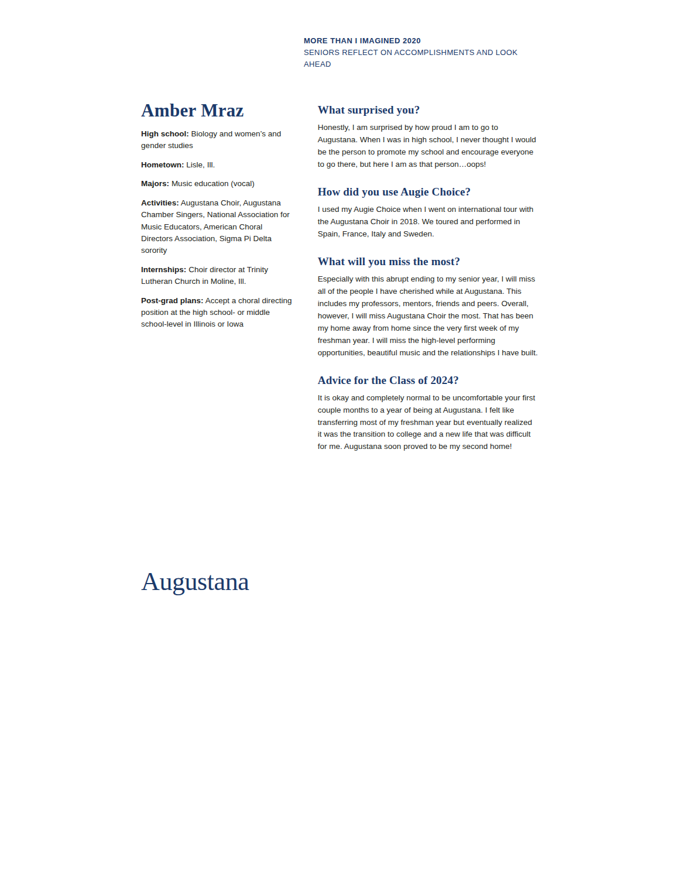More than I imagined 2020
Seniors reflect on accomplishments and look ahead
Amber Mraz
High school: Biology and women’s and gender studies
Hometown: Lisle, Ill.
Majors: Music education (vocal)
Activities: Augustana Choir, Augustana Chamber Singers, National Association for Music Educators, American Choral Directors Association, Sigma Pi Delta sorority
Internships: Choir director at Trinity Lutheran Church in Moline, Ill.
Post-grad plans: Accept a choral directing position at the high school- or middle school-level in Illinois or Iowa
What surprised you?
Honestly, I am surprised by how proud I am to go to Augustana. When I was in high school, I never thought I would be the person to promote my school and encourage everyone to go there, but here I am as that person…oops!
How did you use Augie Choice?
I used my Augie Choice when I went on international tour with the Augustana Choir in 2018. We toured and performed in Spain, France, Italy and Sweden.
What will you miss the most?
Especially with this abrupt ending to my senior year, I will miss all of the people I have cherished while at Augustana. This includes my professors, mentors, friends and peers. Overall, however, I will miss Augustana Choir the most. That has been my home away from home since the very first week of my freshman year. I will miss the high-level performing opportunities, beautiful music and the relationships I have built.
Advice for the Class of 2024?
It is okay and completely normal to be uncomfortable your first couple months to a year of being at Augustana. I felt like transferring most of my freshman year but eventually realized it was the transition to college and a new life that was difficult for me. Augustana soon proved to be my second home!
Augustana